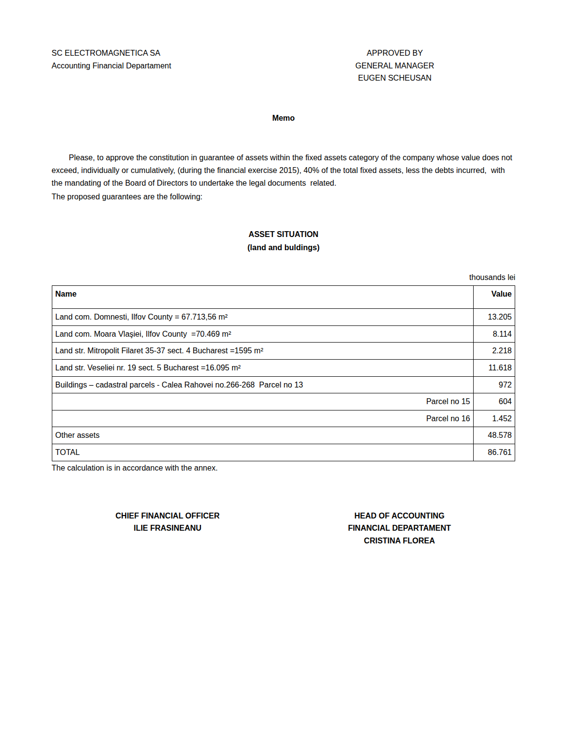| SC ELECTROMAGNETICA SA | APPROVED BY |
| Accounting Financial Departament | GENERAL MANAGER |
| | EUGEN SCHEUSAN |
Memo
Please, to approve the constitution in guarantee of assets within the fixed assets category of the company whose value does not exceed, individually or cumulatively, (during the financial exercise 2015), 40% of the total fixed assets, less the debts incurred, with the mandating of the Board of Directors to undertake the legal documents related.
The proposed guarantees are the following:
ASSET SITUATION
(land and buldings)
thousands lei
| Name | Value |
| --- | --- |
| Land com. Domnesti, Ilfov County = 67.713,56 m² | 13.205 |
| Land com. Moara Vlaşiei, Ilfov County =70.469 m² | 8.114 |
| Land str. Mitropolit Filaret 35-37 sect. 4 Bucharest =1595 m² | 2.218 |
| Land str. Veseliei nr. 19 sect. 5 Bucharest =16.095 m² | 11.618 |
| Buildings – cadastral parcels - Calea Rahovei no.266-268 Parcel no 13 | 972 |
| Parcel no 15 | 604 |
| Parcel no 16 | 1.452 |
| Other assets | 48.578 |
| TOTAL | 86.761 |
The calculation is in accordance with the annex.
| CHIEF FINANCIAL OFFICER ILIE FRASINEANU | HEAD OF ACCOUNTING FINANCIAL DEPARTAMENT CRISTINA FLOREA |